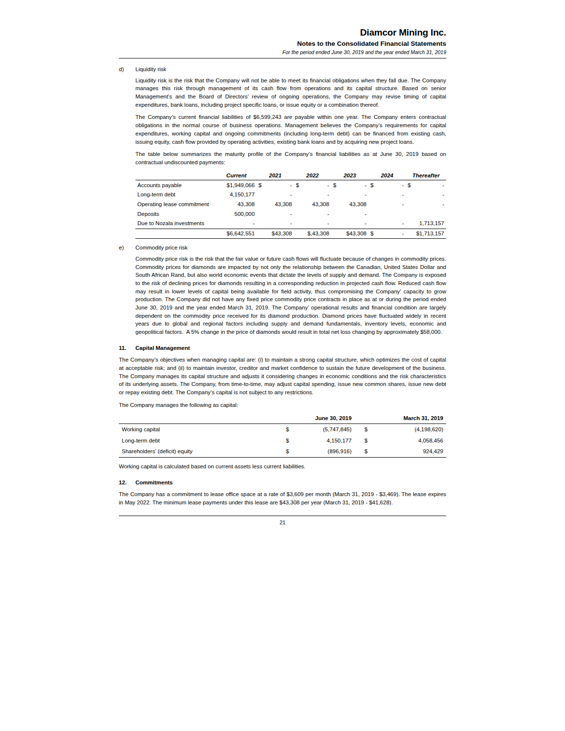Diamcor Mining Inc.
Notes to the Consolidated Financial Statements
For the period ended June 30, 2019 and the year ended March 31, 2019
d)
Liquidity risk
Liquidity risk is the risk that the Company will not be able to meet its financial obligations when they fall due. The Company manages this risk through management of its cash flow from operations and its capital structure. Based on senior Management’s and the Board of Directors’ review of ongoing operations, the Company may revise timing of capital expenditures, bank loans, including project specific loans, or issue equity or a combination thereof.
The Company’s current financial liabilities of $6,599,243 are payable within one year. The Company enters contractual obligations in the normal course of business operations. Management believes the Company’s requirements for capital expenditures, working capital and ongoing commitments (including long-term debt) can be financed from existing cash, issuing equity, cash flow provided by operating activities, existing bank loans and by acquiring new project loans.
The table below summarizes the maturity profile of the Company’s financial liabilities as at June 30, 2019 based on contractual undiscounted payments:
| | Current | 2021 | 2022 | 2023 | 2024 | Thereafter |
| --- | --- | --- | --- | --- | --- | --- |
| Accounts payable | $1,949,066 | $ | - | $ | - | $ | - | $ | - | $ | - |
| Long-term debt | 4,150,177 | | - | | - | | - | | - | | - |
| Operating lease commitment | 43,308 | | 43,308 | | 43,308 | | 43,308 | | - | | - |
| Deposits | 500,000 | | - | | - | | - | | | | |
| Due to Nozala investments | - | | - | | - | | - | | - | | 1,713,157 |
| | $6,642,551 | | $43,308 | | $,43,308 | | $43,308 | $ | - | | $1,713,157 |
e)
Commodity price risk
Commodity price risk is the risk that the fair value or future cash flows will fluctuate because of changes in commodity prices. Commodity prices for diamonds are impacted by not only the relationship between the Canadian, United States Dollar and South African Rand, but also world economic events that dictate the levels of supply and demand. The Company is exposed to the risk of declining prices for diamonds resulting in a corresponding reduction in projected cash flow. Reduced cash flow may result in lower levels of capital being available for field activity, thus compromising the Company’ capacity to grow production. The Company did not have any fixed price commodity price contracts in place as at or during the period ended June 30, 2019 and the year ended March 31, 2019. The Company’ operational results and financial condition are largely dependent on the commodity price received for its diamond production. Diamond prices have fluctuated widely in recent years due to global and regional factors including supply and demand fundamentals, inventory levels, economic and geopolitical factors. A 5% change in the price of diamonds would result in total net loss changing by approximately $58,000.
11.
Capital Management
The Company’s objectives when managing capital are: (i) to maintain a strong capital structure, which optimizes the cost of capital at acceptable risk; and (ii) to maintain investor, creditor and market confidence to sustain the future development of the business. The Company manages its capital structure and adjusts it considering changes in economic conditions and the risk characteristics of its underlying assets. The Company, from time-to-time, may adjust capital spending, issue new common shares, issue new debt or repay existing debt. The Company’s capital is not subject to any restrictions.
The Company manages the following as capital:
| | June 30, 2019 | March 31, 2019 |
| --- | --- | --- |
| Working capital | $ | (5,747,845) | $ | (4,198,620) |
| Long-term debt | $ | 4,150,177 | $ | 4,058,456 |
| Shareholders’ (deficit) equity | $ | (896,916) | $ | 924,429 |
Working capital is calculated based on current assets less current liabilities.
12.
Commitments
The Company has a commitment to lease office space at a rate of $3,609 per month (March 31, 2019 - $3,469). The lease expires in May 2022. The minimum lease payments under this lease are $43,308 per year (March 31, 2019 - $41,628).
21